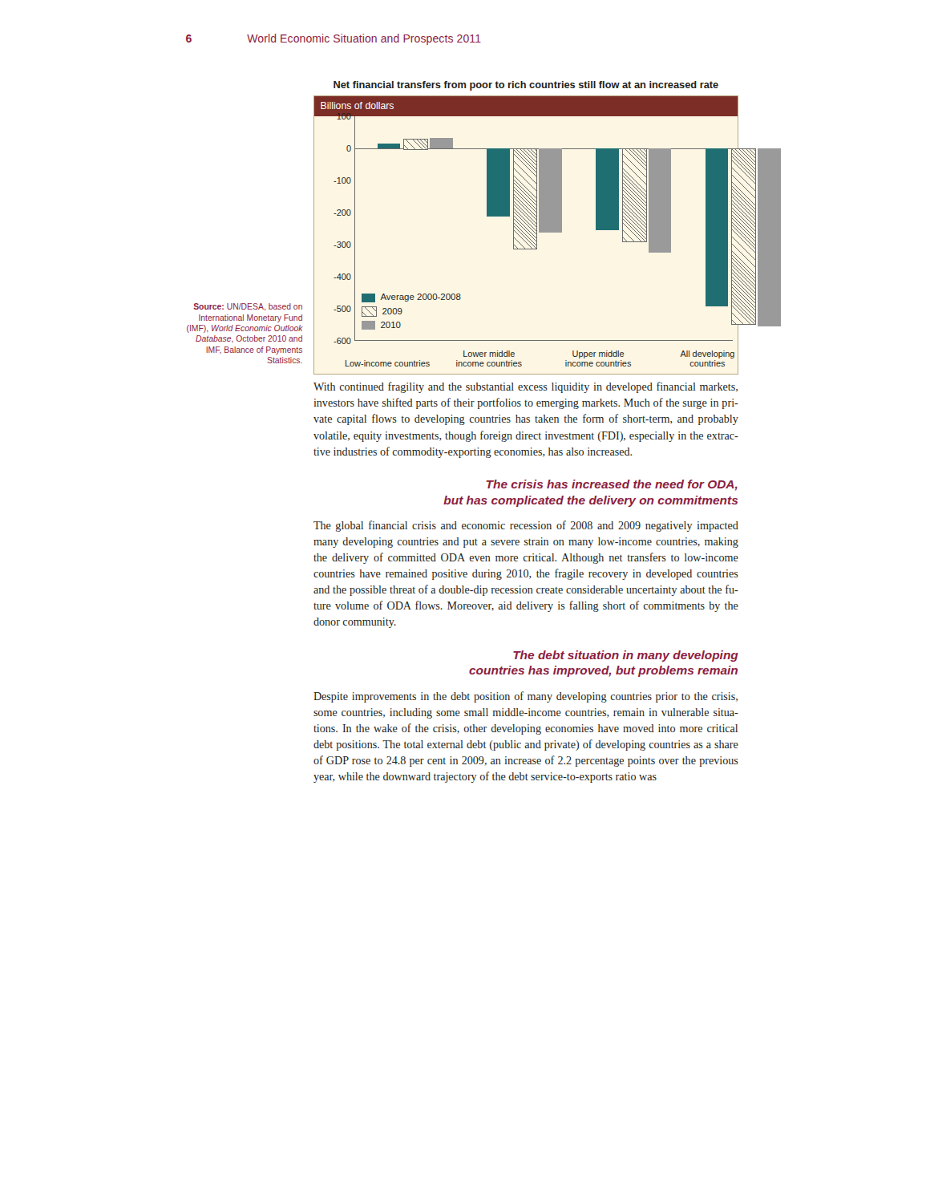6
World Economic Situation and Prospects 2011
Net financial transfers from poor to rich countries still flow at an increased rate
Billions of dollars
100
0
-100
-200
-300
-400
-500
-600
Average 2000-2008
2009
2010
Low-income countries
Lower middle
income countries
Upper middle
income countries
All developing
countries
Source: UN/DESA, based on International Monetary Fund (IMF), World Economic Outlook Database, October 2010 and IMF, Balance of Payments Statistics.
With continued fragility and the substantial excess liquidity in developed financial markets, investors have shifted parts of their portfolios to emerging markets. Much of the surge in private capital flows to developing countries has taken the form of short-term, and probably volatile, equity investments, though foreign direct investment (FDI), especially in the extractive industries of commodity-exporting economies, has also increased.
The crisis has increased the need for ODA,
but has complicated the delivery on commitments
The global financial crisis and economic recession of 2008 and 2009 negatively impacted many developing countries and put a severe strain on many low-income countries, making the delivery of committed ODA even more critical. Although net transfers to low-income countries have remained positive during 2010, the fragile recovery in developed countries and the possible threat of a double-dip recession create considerable uncertainty about the future volume of ODA flows. Moreover, aid delivery is falling short of commitments by the donor community.
The debt situation in many developing
countries has improved, but problems remain
Despite improvements in the debt position of many developing countries prior to the crisis, some countries, including some small middle-income countries, remain in vulnerable situations. In the wake of the crisis, other developing economies have moved into more critical debt positions. The total external debt (public and private) of developing countries as a share of GDP rose to 24.8 per cent in 2009, an increase of 2.2 percentage points over the previous year, while the downward trajectory of the debt service-to-exports ratio was